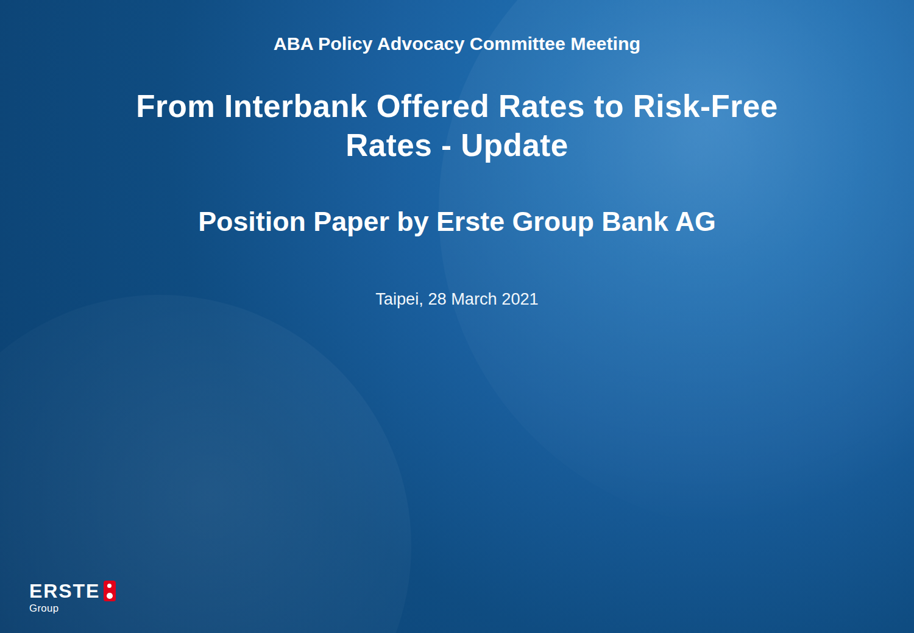ABA Policy Advocacy Committee Meeting
From Interbank Offered Rates to Risk-Free Rates - Update
Position Paper by Erste Group Bank AG
Taipei, 28 March 2021
ERSTE
Group